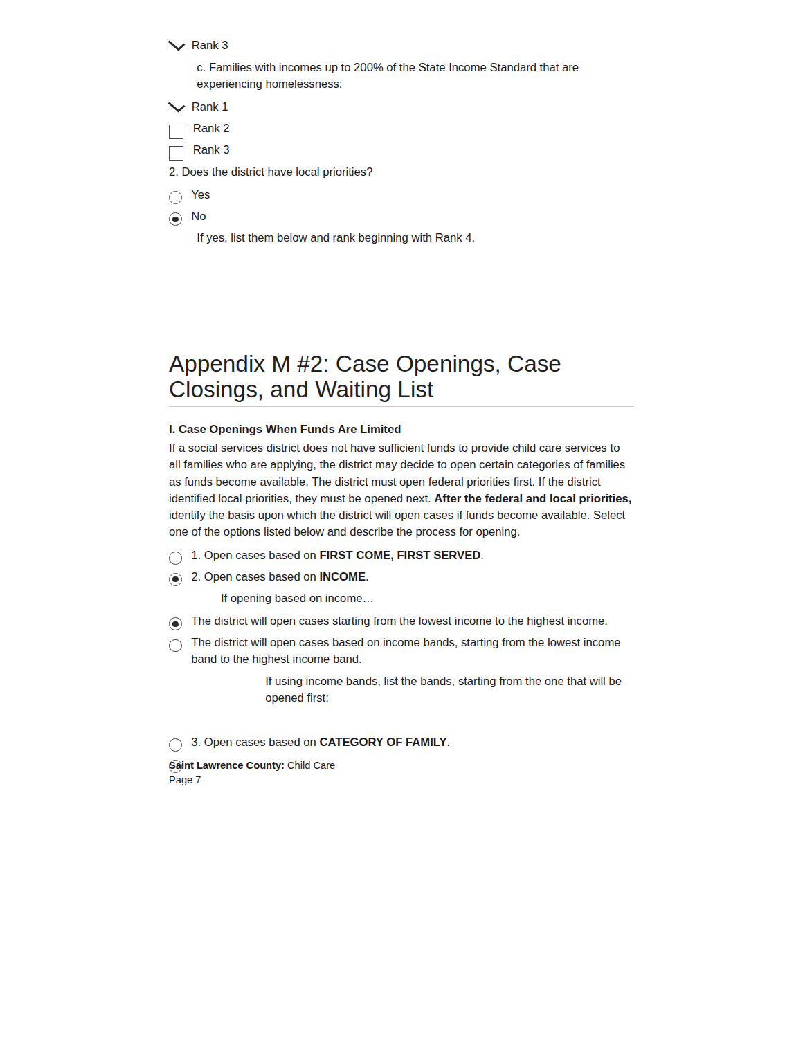Rank 3
c. Families with incomes up to 200% of the State Income Standard that are experiencing homelessness:
Rank 1
Rank 2
Rank 3
2. Does the district have local priorities?
Yes
No
If yes, list them below and rank beginning with Rank 4.
Appendix M #2: Case Openings, Case Closings, and Waiting List
I. Case Openings When Funds Are Limited
If a social services district does not have sufficient funds to provide child care services to all families who are applying, the district may decide to open certain categories of families as funds become available. The district must open federal priorities first. If the district identified local priorities, they must be opened next. After the federal and local priorities, identify the basis upon which the district will open cases if funds become available. Select one of the options listed below and describe the process for opening.
1. Open cases based on FIRST COME, FIRST SERVED.
2. Open cases based on INCOME.
If opening based on income…
The district will open cases starting from the lowest income to the highest income.
The district will open cases based on income bands, starting from the lowest income band to the highest income band.
If using income bands, list the bands, starting from the one that will be opened first:
3. Open cases based on CATEGORY OF FAMILY.
Saint Lawrence County: Child Care
Page 7